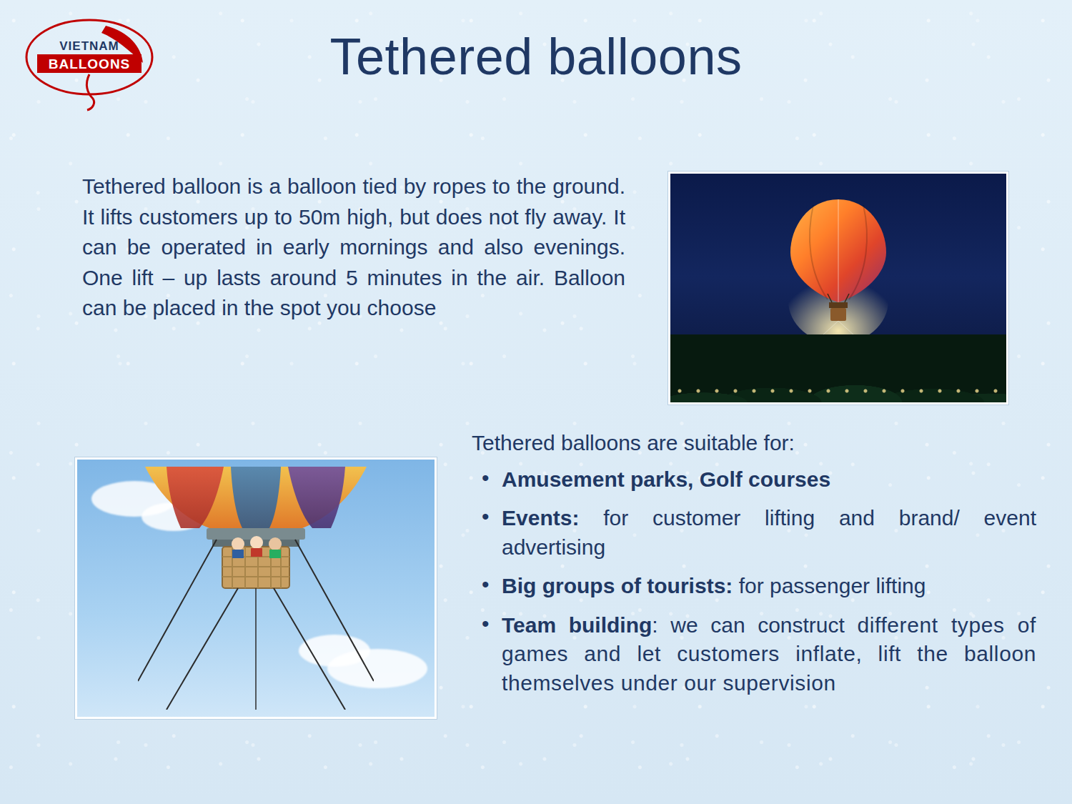VIETNAM BALLOONS
Tethered balloons
Tethered balloon is a balloon tied by ropes to the ground. It lifts customers up to 50m high, but does not fly away. It can be operated in early mornings and also evenings. One lift – up lasts around 5 minutes in the air. Balloon can be placed in the spot you choose
Tethered balloons are suitable for:
Amusement parks, Golf courses
Events: for customer lifting and brand/ event advertising
Big groups of tourists: for passenger lifting
Team building: we can construct different types of games and let customers inflate, lift the balloon themselves under our supervision